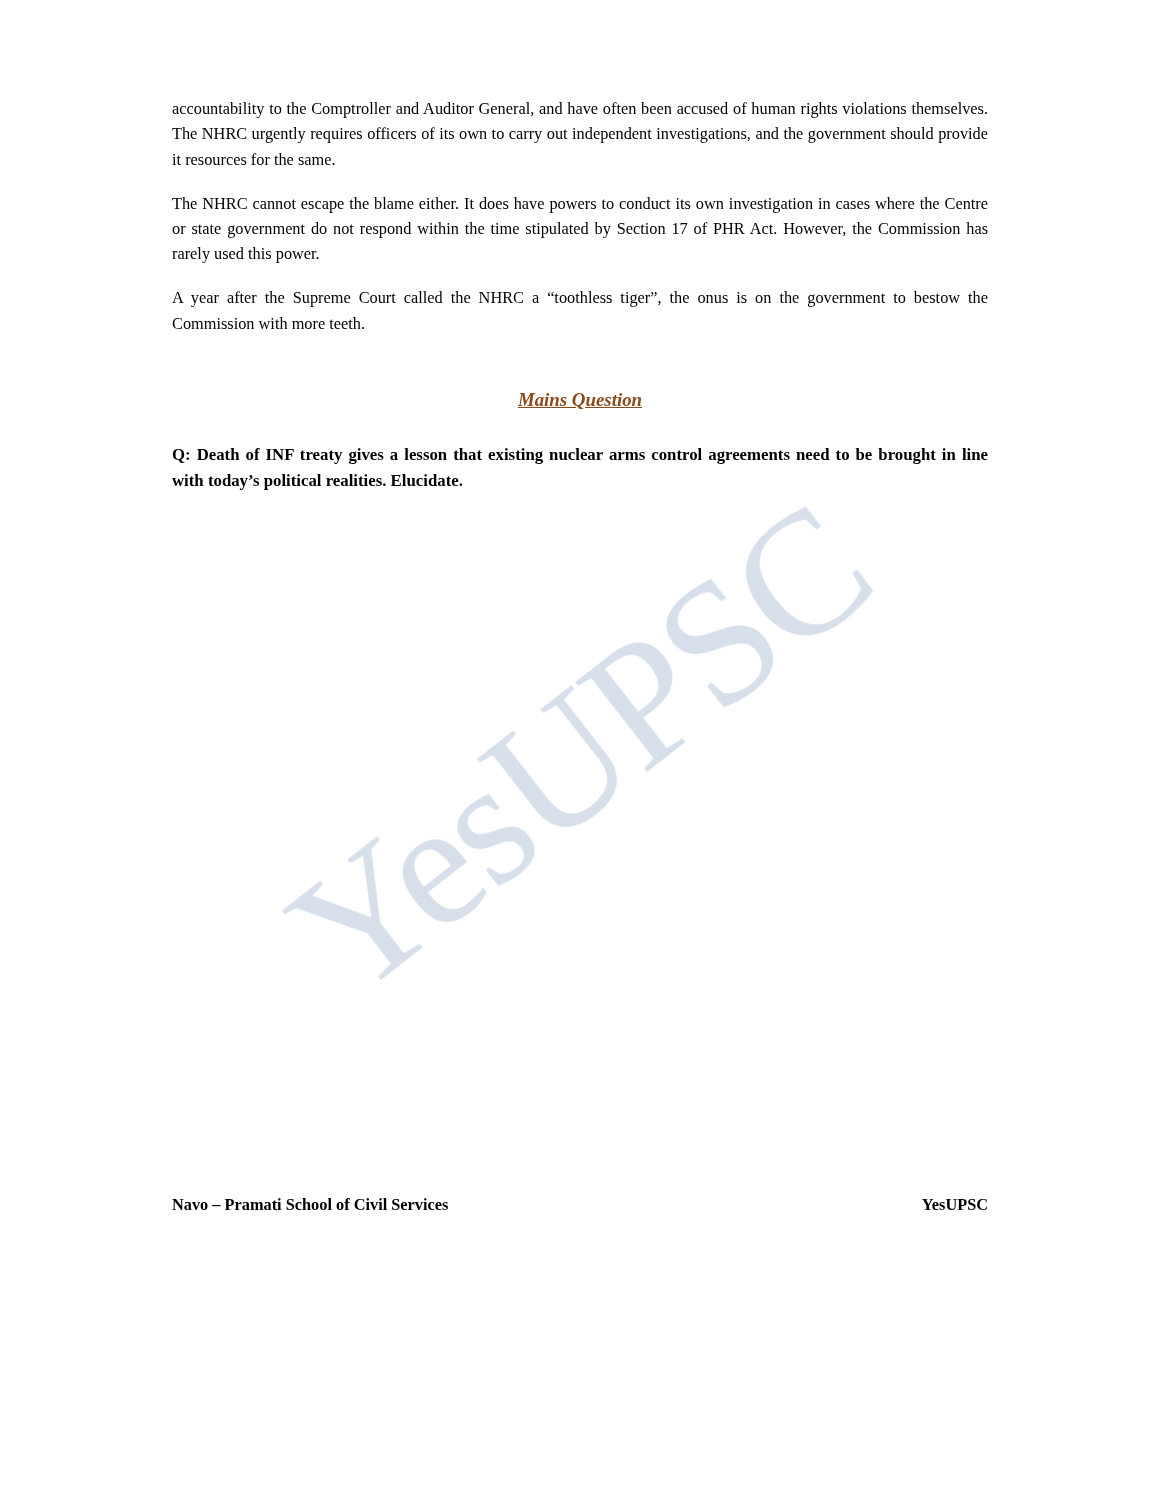YesUPSC
accountability to the Comptroller and Auditor General, and have often been accused of human rights violations themselves. The NHRC urgently requires officers of its own to carry out independent investigations, and the government should provide it resources for the same.
The NHRC cannot escape the blame either. It does have powers to conduct its own investigation in cases where the Centre or state government do not respond within the time stipulated by Section 17 of PHR Act. However, the Commission has rarely used this power.
A year after the Supreme Court called the NHRC a “toothless tiger”, the onus is on the government to bestow the Commission with more teeth.
Mains Question
Q: Death of INF treaty gives a lesson that existing nuclear arms control agreements need to be brought in line with today’s political realities. Elucidate.
Navo – Pramati School of Civil Services YesUPSC